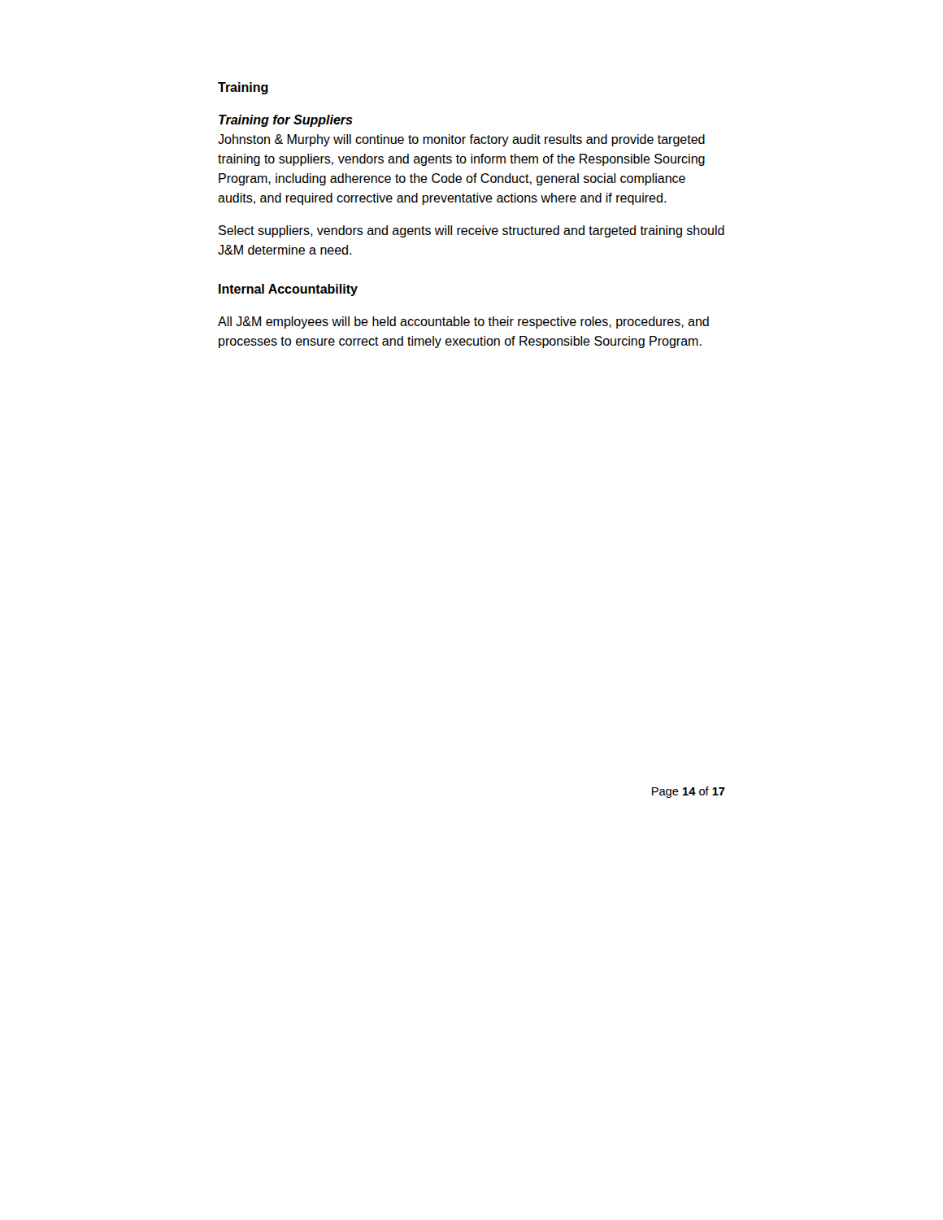Training
Training for Suppliers
Johnston & Murphy will continue to monitor factory audit results and provide targeted training to suppliers, vendors and agents to inform them of the Responsible Sourcing Program, including adherence to the Code of Conduct, general social compliance audits, and required corrective and preventative actions where and if required.
Select suppliers, vendors and agents will receive structured and targeted training should J&M determine a need.
Internal Accountability
All J&M employees will be held accountable to their respective roles, procedures, and processes to ensure correct and timely execution of Responsible Sourcing Program.
Page 14 of 17